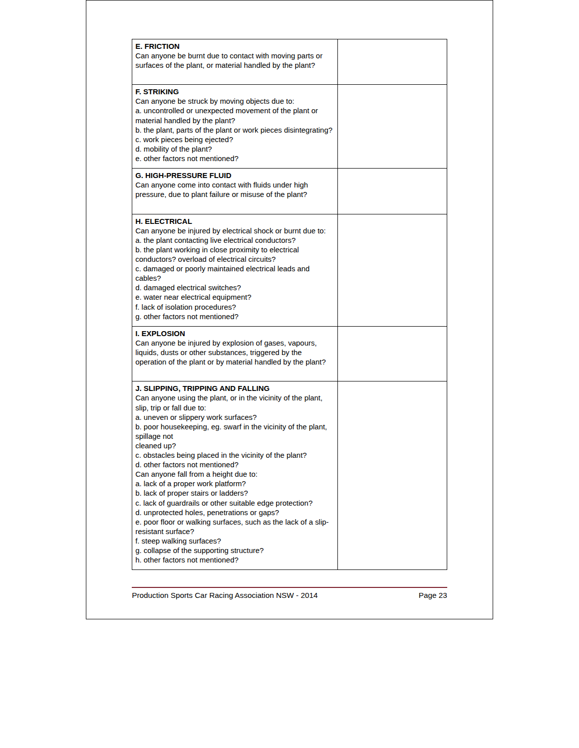| E. FRICTION Can anyone be burnt due to contact with moving parts or surfaces of the plant, or material handled by the plant? | |
| F. STRIKING Can anyone be struck by moving objects due to: a. uncontrolled or unexpected movement of the plant or material handled by the plant? b. the plant, parts of the plant or work pieces disintegrating? c. work pieces being ejected? d. mobility of the plant? e. other factors not mentioned? | |
| G. HIGH-PRESSURE FLUID Can anyone come into contact with fluids under high pressure, due to plant failure or misuse of the plant? | |
| H. ELECTRICAL Can anyone be injured by electrical shock or burnt due to: a. the plant contacting live electrical conductors? b. the plant working in close proximity to electrical conductors? overload of electrical circuits? c. damaged or poorly maintained electrical leads and cables? d. damaged electrical switches? e. water near electrical equipment? f. lack of isolation procedures? g. other factors not mentioned? | |
| I. EXPLOSION Can anyone be injured by explosion of gases, vapours, liquids, dusts or other substances, triggered by the operation of the plant or by material handled by the plant? | |
| J. SLIPPING, TRIPPING AND FALLING Can anyone using the plant, or in the vicinity of the plant, slip, trip or fall due to: a. uneven or slippery work surfaces? b. poor housekeeping, eg. swarf in the vicinity of the plant, spillage not cleaned up? c. obstacles being placed in the vicinity of the plant? d. other factors not mentioned? Can anyone fall from a height due to: a. lack of a proper work platform? b. lack of proper stairs or ladders? c. lack of guardrails or other suitable edge protection? d. unprotected holes, penetrations or gaps? e. poor floor or walking surfaces, such as the lack of a slip-resistant surface? f. steep walking surfaces? g. collapse of the supporting structure? h. other factors not mentioned? | |
Production Sports Car Racing Association NSW - 2014
Page 23